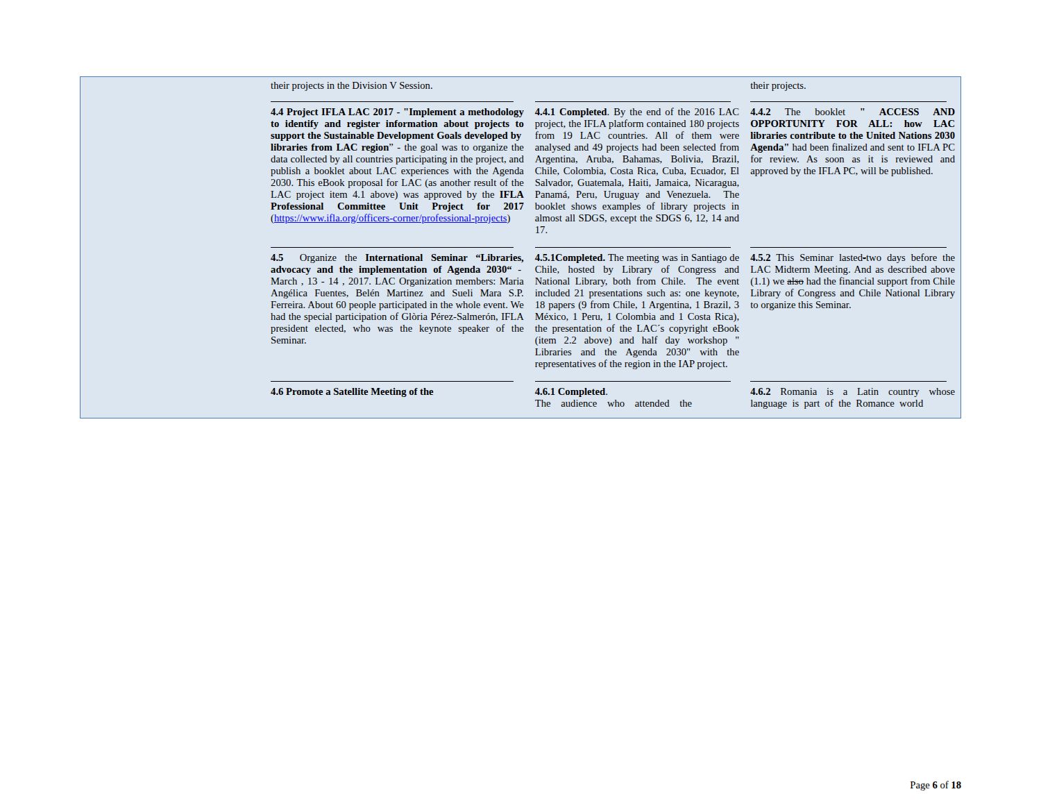| | their projects in the Division V Session. | | their projects. |
| 4.4 Project IFLA LAC 2017 - "Implement a methodology to identify and register information about projects to support the Sustainable Development Goals developed by libraries from LAC region ” - the goal was to organize the data collected by all countries participating in the project, and publish a booklet about LAC experiences with the Agenda 2030. This eBook proposal for LAC (as another result of the LAC project item 4.1 above) was approved by the IFLA Professional Committee Unit Project for 2017 ( https://www.ifla.org/officers-corner/professional-projects ) | 4.4.1 Completed . By the end of the 2016 LAC project, the IFLA platform contained 180 projects from 19 LAC countries. All of them were analysed and 49 projects had been selected from Argentina, Aruba, Bahamas, Bolivia, Brazil, Chile, Colombia, Costa Rica, Cuba, Ecuador, El Salvador, Guatemala, Haiti, Jamaica, Nicaragua, Panamá, Peru, Uruguay and Venezuela. The booklet shows examples of library projects in almost all SDGS, except the SDGS 6, 12, 14 and 17. | 4.4.2 The booklet " ACCESS AND OPPORTUNITY FOR ALL: how LAC libraries contribute to the United Nations 2030 Agenda" had been finalized and sent to IFLA PC for review. As soon as it is reviewed and approved by the IFLA PC, will be published. |
| 4.5 Organize the International Seminar “Libraries, advocacy and the implementation of Agenda 2030“ - March , 13 - 14 , 2017. LAC Organization members: Maria Angélica Fuentes, Belén Martinez and Sueli Mara S.P. Ferreira. About 60 people participated in the whole event. We had the special participation of Glòria Pérez-Salmerón, IFLA president elected, who was the keynote speaker of the Seminar. | 4.5.1Completed. The meeting was in Santiago de Chile, hosted by Library of Congress and National Library, both from Chile. The event included 21 presentations such as: one keynote, 18 papers (9 from Chile, 1 Argentina, 1 Brazil, 3 México, 1 Peru, 1 Colombia and 1 Costa Rica), the presentation of the LAC´s copyright eBook (item 2.2 above) and half day workshop " Libraries and the Agenda 2030" with the representatives of the region in the IAP project. | 4.5.2 This Seminar lasted - two days before the LAC Midterm Meeting. And as described above (1.1) we also had the financial support from Chile Library of Congress and Chile National Library to organize this Seminar. |
| 4.6 Promote a Satellite Meeting of the | 4.6.1 Completed . The audience who attended the | 4.6.2 Romania is a Latin country whose language is part of the Romance world |
Page 6 of 18